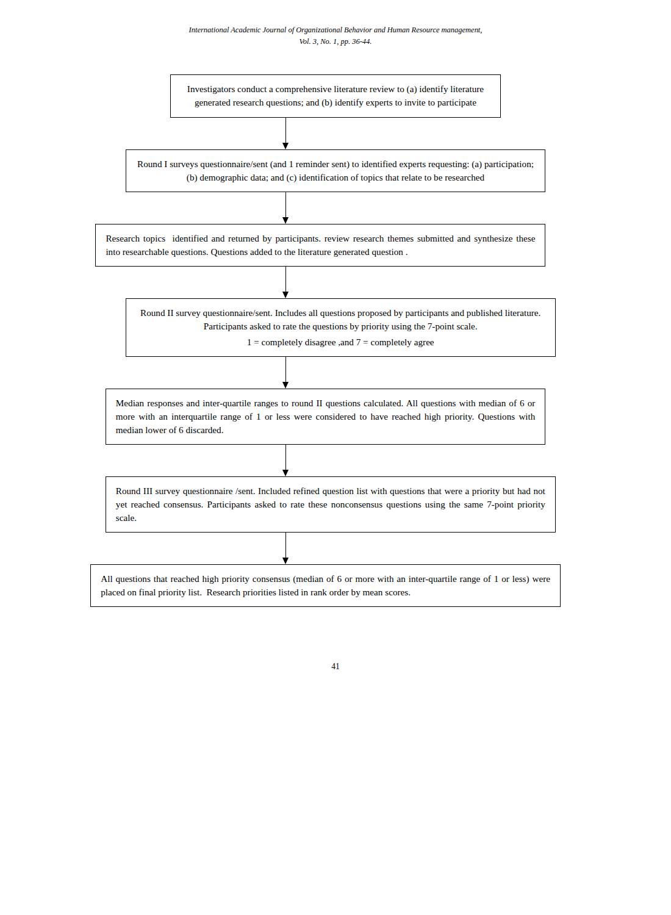International Academic Journal of Organizational Behavior and Human Resource management,
Vol. 3, No. 1, pp. 36-44.
Investigators conduct a comprehensive literature review to (a) identify literature generated research questions; and (b) identify experts to invite to participate
Round I surveys questionnaire/sent (and 1 reminder sent) to identified experts requesting: (a) participation; (b) demographic data; and (c) identification of topics that relate to be researched
Research topics identified and returned by participants. review research themes submitted and synthesize these into researchable questions. Questions added to the literature generated question .
Round II survey questionnaire/sent. Includes all questions proposed by participants and published literature. Participants asked to rate the questions by priority using the 7-point scale. 1 = completely disagree ,and 7 = completely agree
Median responses and inter-quartile ranges to round II questions calculated. All questions with median of 6 or more with an interquartile range of 1 or less were considered to have reached high priority. Questions with median lower of 6 discarded.
Round III survey questionnaire /sent. Included refined question list with questions that were a priority but had not yet reached consensus. Participants asked to rate these nonconsensus questions using the same 7-point priority scale.
All questions that reached high priority consensus (median of 6 or more with an inter-quartile range of 1 or less) were placed on final priority list. Research priorities listed in rank order by mean scores.
41